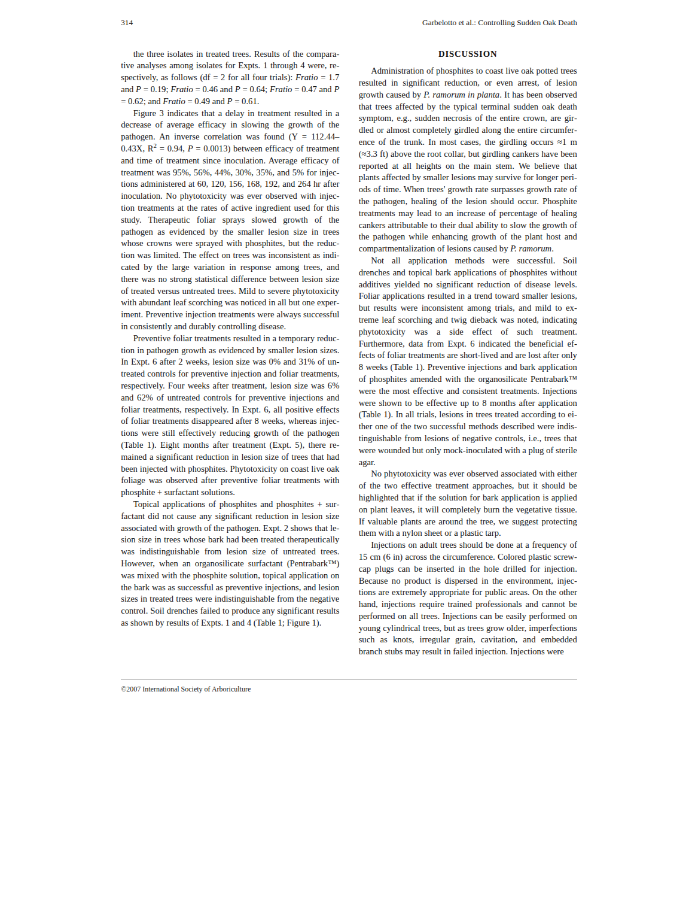314 Garbelotto et al.: Controlling Sudden Oak Death
the three isolates in treated trees. Results of the comparative analyses among isolates for Expts. 1 through 4 were, respectively, as follows (df = 2 for all four trials): Fratio = 1.7 and P = 0.19; Fratio = 0.46 and P = 0.64; Fratio = 0.47 and P = 0.62; and Fratio = 0.49 and P = 0.61.
Figure 3 indicates that a delay in treatment resulted in a decrease of average efficacy in slowing the growth of the pathogen. An inverse correlation was found (Y = 112.44–0.43X, R2 = 0.94, P = 0.0013) between efficacy of treatment and time of treatment since inoculation. Average efficacy of treatment was 95%, 56%, 44%, 30%, 35%, and 5% for injections administered at 60, 120, 156, 168, 192, and 264 hr after inoculation. No phytotoxicity was ever observed with injection treatments at the rates of active ingredient used for this study. Therapeutic foliar sprays slowed growth of the pathogen as evidenced by the smaller lesion size in trees whose crowns were sprayed with phosphites, but the reduction was limited. The effect on trees was inconsistent as indicated by the large variation in response among trees, and there was no strong statistical difference between lesion size of treated versus untreated trees. Mild to severe phytotoxicity with abundant leaf scorching was noticed in all but one experiment. Preventive injection treatments were always successful in consistently and durably controlling disease.
Preventive foliar treatments resulted in a temporary reduction in pathogen growth as evidenced by smaller lesion sizes. In Expt. 6 after 2 weeks, lesion size was 0% and 31% of untreated controls for preventive injection and foliar treatments, respectively. Four weeks after treatment, lesion size was 6% and 62% of untreated controls for preventive injections and foliar treatments, respectively. In Expt. 6, all positive effects of foliar treatments disappeared after 8 weeks, whereas injections were still effectively reducing growth of the pathogen (Table 1). Eight months after treatment (Expt. 5), there remained a significant reduction in lesion size of trees that had been injected with phosphites. Phytotoxicity on coast live oak foliage was observed after preventive foliar treatments with phosphite + surfactant solutions.
Topical applications of phosphites and phosphites + surfactant did not cause any significant reduction in lesion size associated with growth of the pathogen. Expt. 2 shows that lesion size in trees whose bark had been treated therapeutically was indistinguishable from lesion size of untreated trees. However, when an organosilicate surfactant (Pentrabark™) was mixed with the phosphite solution, topical application on the bark was as successful as preventive injections, and lesion sizes in treated trees were indistinguishable from the negative control. Soil drenches failed to produce any significant results as shown by results of Expts. 1 and 4 (Table 1; Figure 1).
Discussion
Administration of phosphites to coast live oak potted trees resulted in significant reduction, or even arrest, of lesion growth caused by P. ramorum in planta. It has been observed that trees affected by the typical terminal sudden oak death symptom, e.g., sudden necrosis of the entire crown, are girdled or almost completely girdled along the entire circumference of the trunk. In most cases, the girdling occurs ≈1 m (≈3.3 ft) above the root collar, but girdling cankers have been reported at all heights on the main stem. We believe that plants affected by smaller lesions may survive for longer periods of time. When trees' growth rate surpasses growth rate of the pathogen, healing of the lesion should occur. Phosphite treatments may lead to an increase of percentage of healing cankers attributable to their dual ability to slow the growth of the pathogen while enhancing growth of the plant host and compartmentalization of lesions caused by P. ramorum.
Not all application methods were successful. Soil drenches and topical bark applications of phosphites without additives yielded no significant reduction of disease levels. Foliar applications resulted in a trend toward smaller lesions, but results were inconsistent among trials, and mild to extreme leaf scorching and twig dieback was noted, indicating phytotoxicity was a side effect of such treatment. Furthermore, data from Expt. 6 indicated the beneficial effects of foliar treatments are short-lived and are lost after only 8 weeks (Table 1). Preventive injections and bark application of phosphites amended with the organosilicate Pentrabark™ were the most effective and consistent treatments. Injections were shown to be effective up to 8 months after application (Table 1). In all trials, lesions in trees treated according to either one of the two successful methods described were indistinguishable from lesions of negative controls, i.e., trees that were wounded but only mock-inoculated with a plug of sterile agar.
No phytotoxicity was ever observed associated with either of the two effective treatment approaches, but it should be highlighted that if the solution for bark application is applied on plant leaves, it will completely burn the vegetative tissue. If valuable plants are around the tree, we suggest protecting them with a nylon sheet or a plastic tarp.
Injections on adult trees should be done at a frequency of 15 cm (6 in) across the circumference. Colored plastic screw-cap plugs can be inserted in the hole drilled for injection. Because no product is dispersed in the environment, injections are extremely appropriate for public areas. On the other hand, injections require trained professionals and cannot be performed on all trees. Injections can be easily performed on young cylindrical trees, but as trees grow older, imperfections such as knots, irregular grain, cavitation, and embedded branch stubs may result in failed injection. Injections were
©2007 International Society of Arboriculture